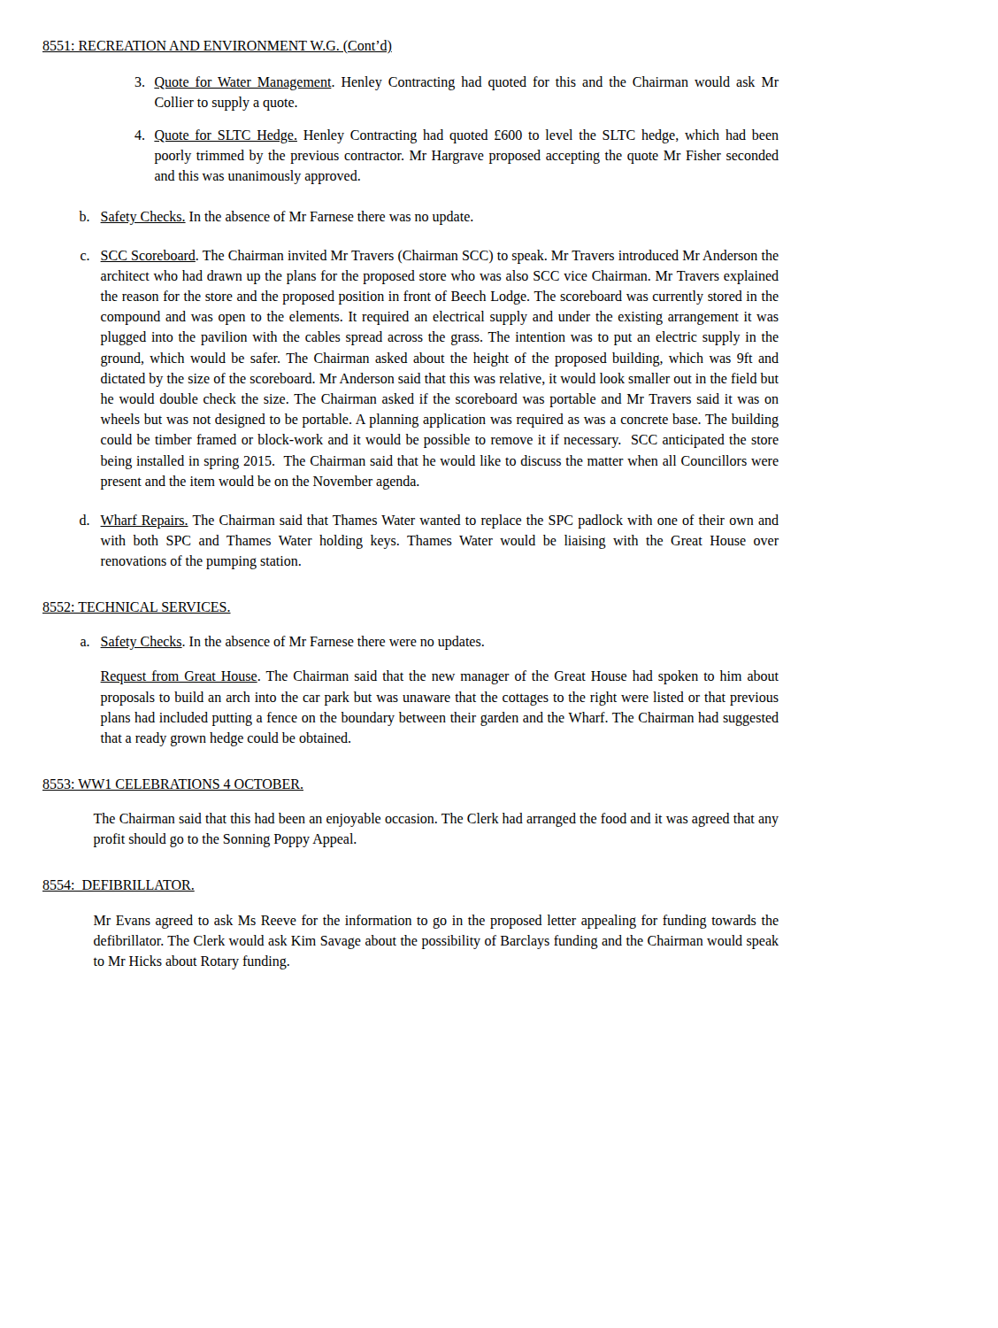8551: RECREATION AND ENVIRONMENT W.G. (Cont’d)
Quote for Water Management. Henley Contracting had quoted for this and the Chairman would ask Mr Collier to supply a quote.
Quote for SLTC Hedge. Henley Contracting had quoted £600 to level the SLTC hedge, which had been poorly trimmed by the previous contractor. Mr Hargrave proposed accepting the quote Mr Fisher seconded and this was unanimously approved.
Safety Checks. In the absence of Mr Farnese there was no update.
SCC Scoreboard. The Chairman invited Mr Travers (Chairman SCC) to speak. Mr Travers introduced Mr Anderson the architect who had drawn up the plans for the proposed store who was also SCC vice Chairman. Mr Travers explained the reason for the store and the proposed position in front of Beech Lodge. The scoreboard was currently stored in the compound and was open to the elements. It required an electrical supply and under the existing arrangement it was plugged into the pavilion with the cables spread across the grass. The intention was to put an electric supply in the ground, which would be safer. The Chairman asked about the height of the proposed building, which was 9ft and dictated by the size of the scoreboard. Mr Anderson said that this was relative, it would look smaller out in the field but he would double check the size. The Chairman asked if the scoreboard was portable and Mr Travers said it was on wheels but was not designed to be portable. A planning application was required as was a concrete base. The building could be timber framed or block-work and it would be possible to remove it if necessary. SCC anticipated the store being installed in spring 2015. The Chairman said that he would like to discuss the matter when all Councillors were present and the item would be on the November agenda.
Wharf Repairs. The Chairman said that Thames Water wanted to replace the SPC padlock with one of their own and with both SPC and Thames Water holding keys. Thames Water would be liaising with the Great House over renovations of the pumping station.
8552: TECHNICAL SERVICES.
Safety Checks. In the absence of Mr Farnese there were no updates.
Request from Great House. The Chairman said that the new manager of the Great House had spoken to him about proposals to build an arch into the car park but was unaware that the cottages to the right were listed or that previous plans had included putting a fence on the boundary between their garden and the Wharf. The Chairman had suggested that a ready grown hedge could be obtained.
8553: WW1 CELEBRATIONS 4 OCTOBER.
The Chairman said that this had been an enjoyable occasion. The Clerk had arranged the food and it was agreed that any profit should go to the Sonning Poppy Appeal.
8554: DEFIBRILLATOR.
Mr Evans agreed to ask Ms Reeve for the information to go in the proposed letter appealing for funding towards the defibrillator. The Clerk would ask Kim Savage about the possibility of Barclays funding and the Chairman would speak to Mr Hicks about Rotary funding.